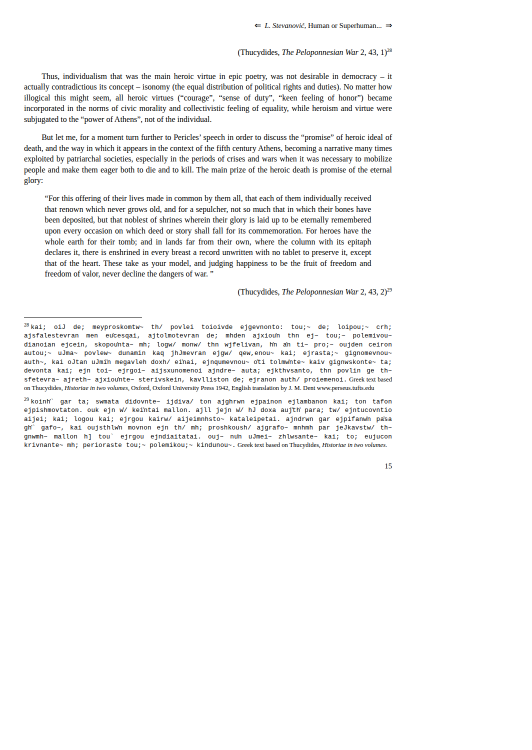⇐ L. Stevanović, Human or Superhuman... ⇒
(Thucydides, The Peloponnesian War 2, 43, 1)28
Thus, individualism that was the main heroic virtue in epic poetry, was not desirable in democracy – it actually contradictious its concept – isonomy (the equal distribution of political rights and duties). No matter how illogical this might seem, all heroic virtues (“courage”, “sense of duty”, “keen feeling of honor”) became incorporated in the norms of civic morality and collectivistic feeling of equality, while heroism and virtue were subjugated to the “power of Athens”, not of the individual.
But let me, for a moment turn further to Pericles’ speech in order to discuss the “promise” of heroic ideal of death, and the way in which it appears in the context of the fifth century Athens, becoming a narrative many times exploited by patriarchal societies, especially in the periods of crises and wars when it was necessary to mobilize people and make them eager both to die and to kill. The main prize of the heroic death is promise of the eternal glory:
“For this offering of their lives made in common by them all, that each of them individually received that renown which never grows old, and for a sepulcher, not so much that in which their bones have been deposited, but that noblest of shrines wherein their glory is laid up to be eternally remembered upon every occasion on which deed or story shall fall for its commemoration. For heroes have the whole earth for their tomb; and in lands far from their own, where the column with its epitaph declares it, there is enshrined in every breast a record unwritten with no tablet to preserve it, except that of the heart. These take as your model, and judging happiness to be the fruit of freedom and freedom of valor, never decline the dangers of war. ”
(Thucydides, The Peloponnesian War 2, 43, 2)29
28 kai; oiJ de; meyproskomtw~ th/ povlei toioivde ejgevnonto: tou;~ de; loipou;~ crh; ajsfalestevran men eu̓cesqai, ajtolmotevran de; mhden ajxiou̓n thn ej~ tou;~ polemivou~ dianoian ejcein, skopou̓nta~ mh; logw/ monw/ thn wjfelivan, h̓n a̓n ti~ pro;~ oujden ceiron autou;~ uJma~ povlew~ dunamin kaq jhJmevran ejgw/ qew,enou~ kai; ejrasta;~ gignomevnou~ auth~, kai oJtan uJmi̓n megavleh doxh/ ei̓nai, ejnqumevnou~ o̓ti tolmw̓nte~ kaiv gignwskonte~ ta; devonta kai; ejn toi~ ejrgoi~ aijsxunomenoi ajndre~ auta; ejkthvsanto, thn povlin ge th~ sfetevra~ ajreth~ ajxiou̓nte~ sterivskein, kavlliston de; ejranon auth/ proiemenoi. Greek text based on Thucydides, Historiae in two volumes, Oxford, Oxford University Press 1942, English translation by J. M. Dent www.perseus.tufts.edu
29 koinh̓` gar ta; swmata didovnte~ ijdiva/ ton ajghrwn ejpainon ejlambanon kai; ton tafon ejpishmovtaton. ouk ejn w̓/ kei̓ntai mallon. ajll jejn w̓/ hJ doxa auj̓th̓ para; tw/ ejntucovntio aijei; kai; logou kai; ejrgou kairw/ aijeimnhsto~ kataleipetai. ajndrwn gar ejpifanw̓n pa̓sa gh̓` gafo~, kai oujsthlw̓n movnon ejn th/ mh; proshkoush/ ajgrafo~ mnhmh par jeJkavstw/ th~ gnwmh~ mallon h] tou` ejrgou ejndiaitatai. ouj~ nu̓n uJmei~ zhlwsante~ kai; to; eujucon krivnante~ mh; perioraste tou;~ polemikou;~ kindunou~. Greek text based on Thucydides, Historiae in two volumes.
15